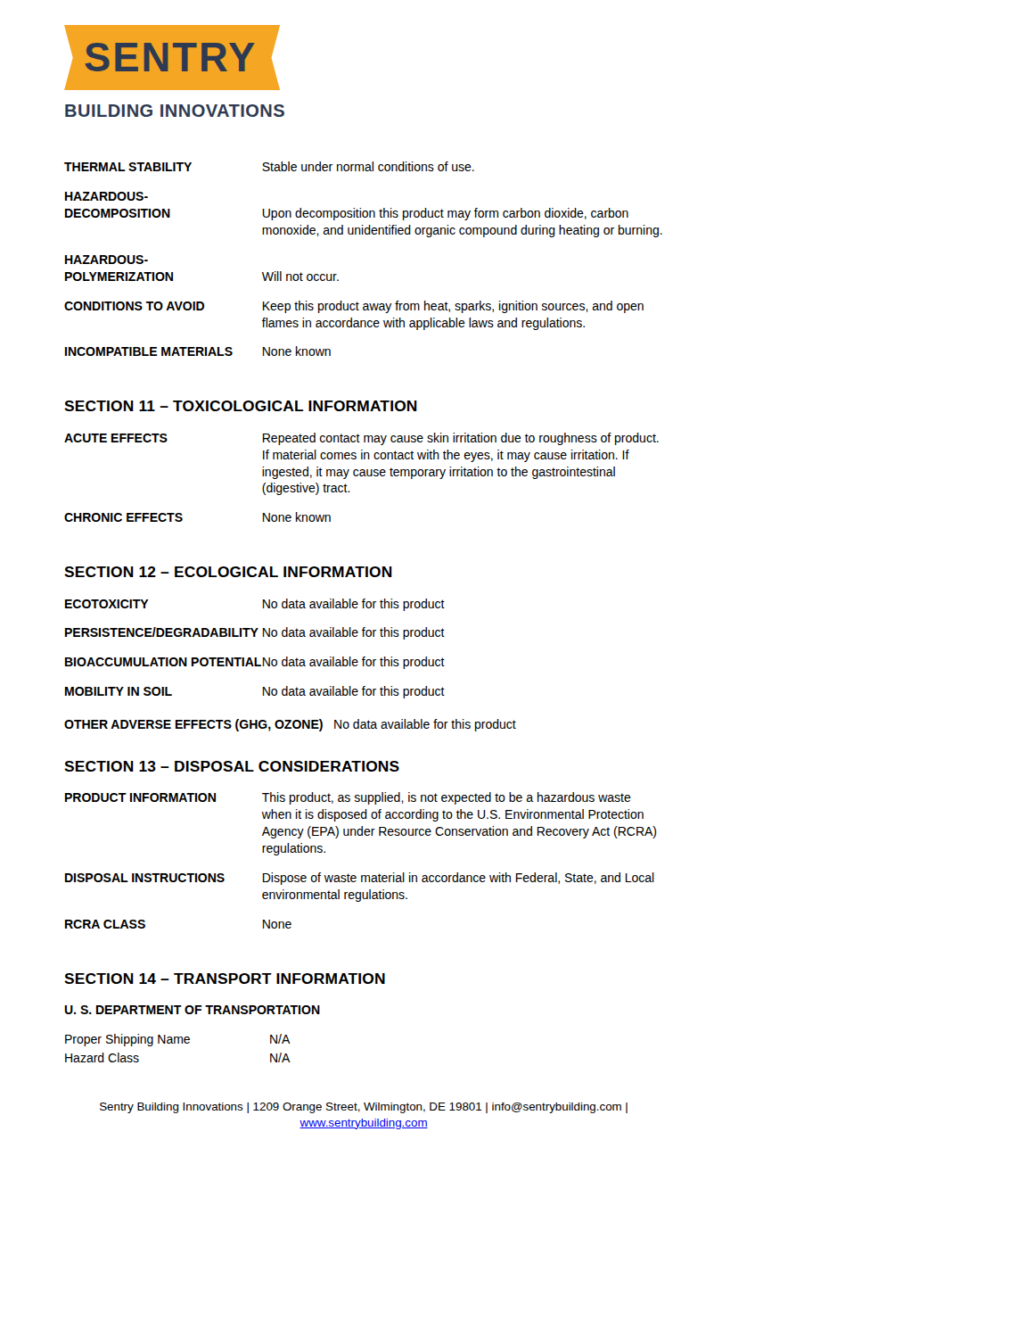SENTRY
BUILDING INNOVATIONS
| Thermal Stability | Stable under normal conditions of use. |
| Hazardous- Decomposition | Upon decomposition this product may form carbon dioxide, carbon monoxide, and unidentified organic compound during heating or burning. |
| Hazardous- Polymerization | Will not occur. |
| Conditions to Avoid | Keep this product away from heat, sparks, ignition sources, and open flames in accordance with applicable laws and regulations. |
| Incompatible Materials | None known |
SECTION 11 – TOXICOLOGICAL INFORMATION
| Acute Effects | Repeated contact may cause skin irritation due to roughness of product. If material comes in contact with the eyes, it may cause irritation. If ingested, it may cause temporary irritation to the gastrointestinal (digestive) tract. |
| Chronic Effects | None known |
SECTION 12 – ECOLOGICAL INFORMATION
| Ecotoxicity | No data available for this product |
| Persistence/Degradability | No data available for this product |
| Bioaccumulation Potential | No data available for this product |
| Mobility in Soil | No data available for this product |
Other Adverse Effects (GHG, Ozone) No data available for this product
SECTION 13 – DISPOSAL CONSIDERATIONS
| Product Information | This product, as supplied, is not expected to be a hazardous waste when it is disposed of according to the U.S. Environmental Protection Agency (EPA) under Resource Conservation and Recovery Act (RCRA) regulations. |
| Disposal Instructions | Dispose of waste material in accordance with Federal, State, and Local environmental regulations. |
| RCRA Class | None |
SECTION 14 – TRANSPORT INFORMATION
U. S. Department of Transportation
| Proper Shipping Name | N/A |
| Hazard Class | N/A |
Sentry Building Innovations | 1209 Orange Street, Wilmington, DE 19801 | info@sentrybuilding.com | www.sentrybuilding.com